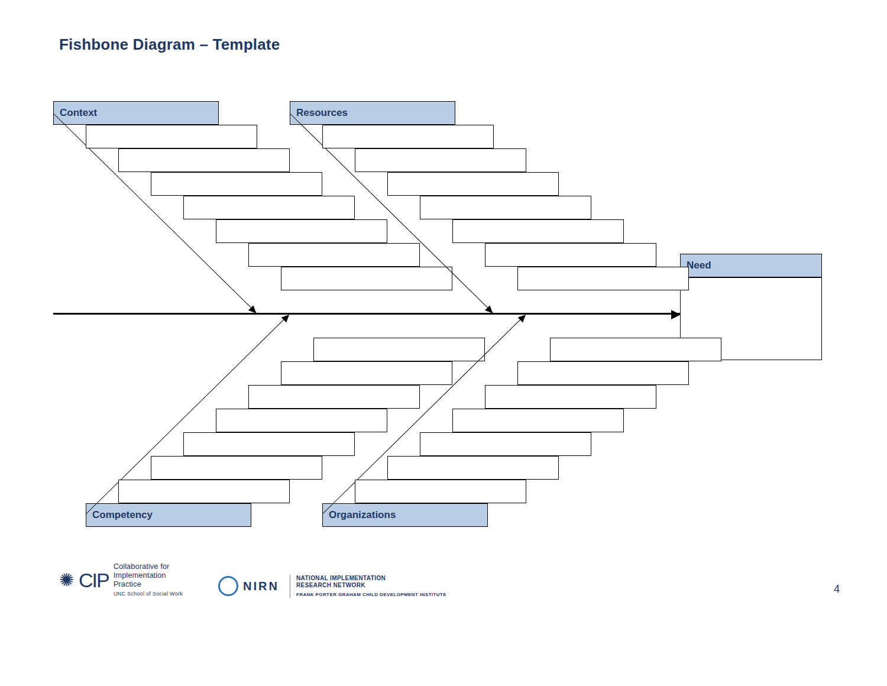Fishbone Diagram – Template
Need
Context
Resources
Competency
Organizations
✺ CIP Collaborative for
Implementation
Practice
UNC School of Social Work
NIRN NATIONAL IMPLEMENTATION
RESEARCH NETWORK
FRANK PORTER GRAHAM CHILD DEVELOPMENT INSTITUTE
4